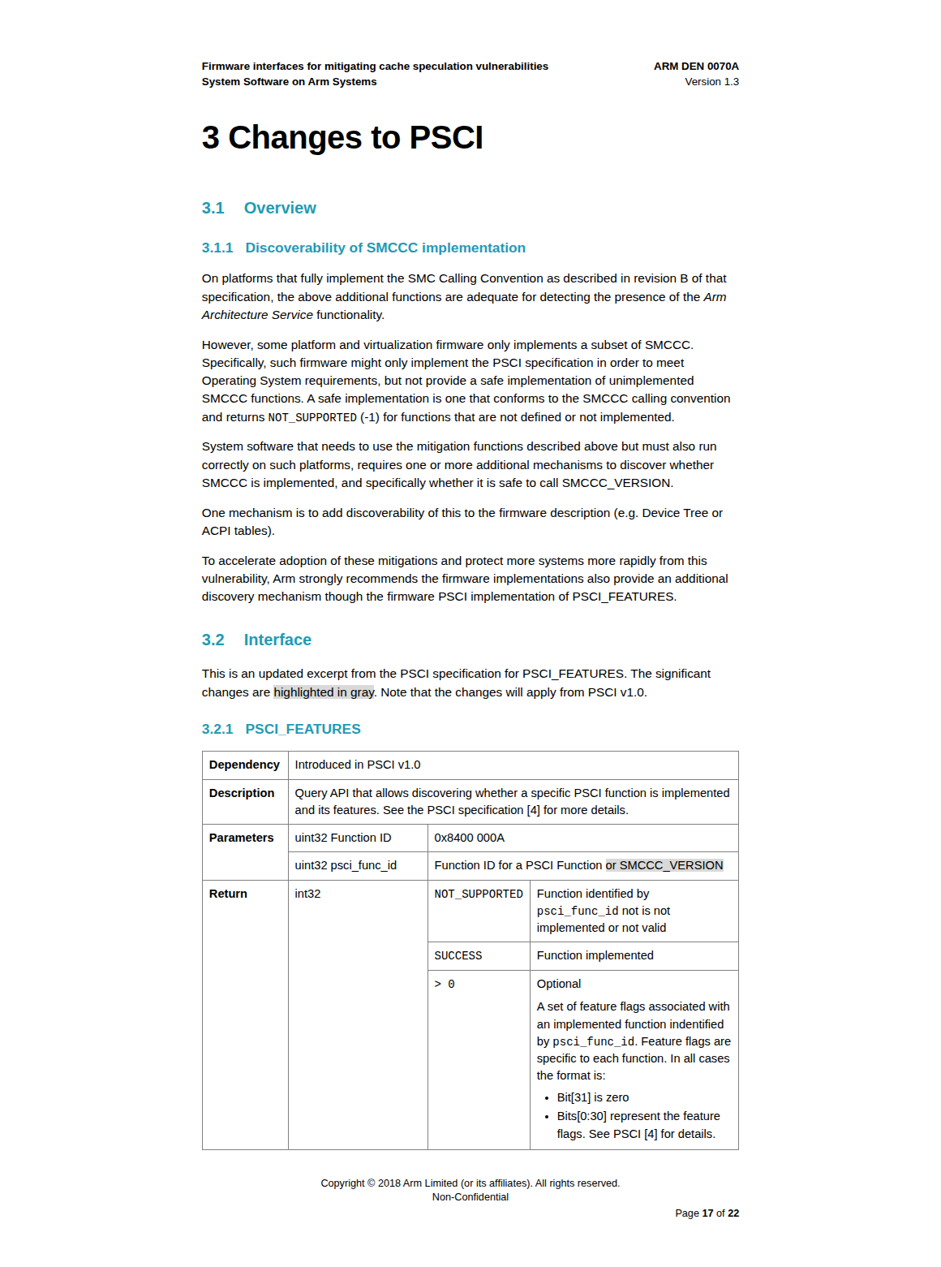Firmware interfaces for mitigating cache speculation vulnerabilities
System Software on Arm Systems
ARM DEN 0070A
Version 1.3
3 Changes to PSCI
3.1 Overview
3.1.1 Discoverability of SMCCC implementation
On platforms that fully implement the SMC Calling Convention as described in revision B of that specification, the above additional functions are adequate for detecting the presence of the Arm Architecture Service functionality.
However, some platform and virtualization firmware only implements a subset of SMCCC. Specifically, such firmware might only implement the PSCI specification in order to meet Operating System requirements, but not provide a safe implementation of unimplemented SMCCC functions. A safe implementation is one that conforms to the SMCCC calling convention and returns NOT_SUPPORTED (-1) for functions that are not defined or not implemented.
System software that needs to use the mitigation functions described above but must also run correctly on such platforms, requires one or more additional mechanisms to discover whether SMCCC is implemented, and specifically whether it is safe to call SMCCC_VERSION.
One mechanism is to add discoverability of this to the firmware description (e.g. Device Tree or ACPI tables).
To accelerate adoption of these mitigations and protect more systems more rapidly from this vulnerability, Arm strongly recommends the firmware implementations also provide an additional discovery mechanism though the firmware PSCI implementation of PSCI_FEATURES.
3.2 Interface
This is an updated excerpt from the PSCI specification for PSCI_FEATURES. The significant changes are highlighted in gray. Note that the changes will apply from PSCI v1.0.
3.2.1 PSCI_FEATURES
| Dependency | Introduced in PSCI v1.0 |
| Description | Query API that allows discovering whether a specific PSCI function is implemented and its features. See the PSCI specification [4] for more details. |
| Parameters | uint32 Function ID | 0x8400 000A |
| uint32 psci_func_id | Function ID for a PSCI Function or SMCCC_VERSION |
| Return | int32 | / NOT_SUPPORTED / Function identified by psci_func_id not is not implemented or not valid / / SUCCESS / Function implemented / / > 0 / Optional A set of feature flags associated with an implemented function indentified by psci_func_id . Feature flags are specific to each function. In all cases the format is: Bit[31] is zero Bits[0:30] represent the feature flags. See PSCI [4] for details. / |
Copyright © 2018 Arm Limited (or its affiliates). All rights reserved.
Non-Confidential
Page 17 of 22